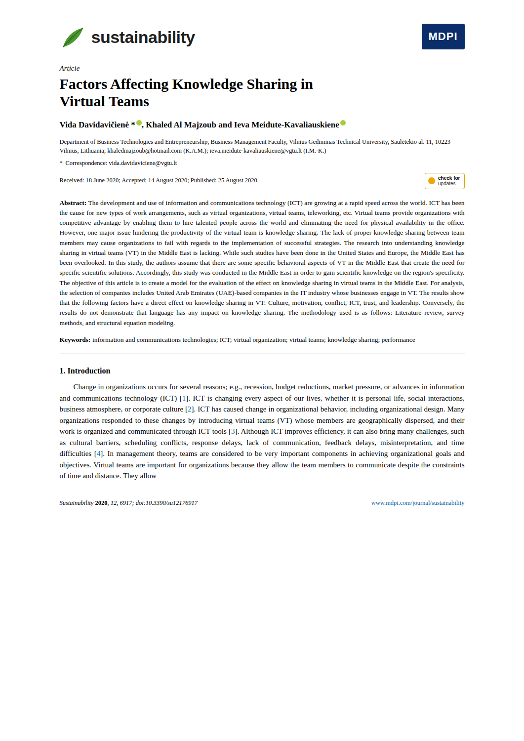sustainability
MDPI
Article
Factors Affecting Knowledge Sharing in
Virtual Teams
Vida Davidavičienė * , Khaled Al Majzoub and Ieva Meidute-Kavaliauskiene
Department of Business Technologies and Entrepreneurship, Business Management Faculty, Vilnius Gediminas Technical University, Saulėtekio al. 11, 10223 Vilnius, Lithuania; khaledmajzoub@hotmail.com (K.A.M.); ieva.meidute-kavaliauskiene@vgtu.lt (I.M.-K.)
*Correspondence: vida.davidaviciene@vgtu.lt
Received: 18 June 2020; Accepted: 14 August 2020; Published: 25 August 2020
check forupdates
Abstract: The development and use of information and communications technology (ICT) are growing at a rapid speed across the world. ICT has been the cause for new types of work arrangements, such as virtual organizations, virtual teams, teleworking, etc. Virtual teams provide organizations with competitive advantage by enabling them to hire talented people across the world and eliminating the need for physical availability in the office. However, one major issue hindering the productivity of the virtual team is knowledge sharing. The lack of proper knowledge sharing between team members may cause organizations to fail with regards to the implementation of successful strategies. The research into understanding knowledge sharing in virtual teams (VT) in the Middle East is lacking. While such studies have been done in the United States and Europe, the Middle East has been overlooked. In this study, the authors assume that there are some specific behavioral aspects of VT in the Middle East that create the need for specific scientific solutions. Accordingly, this study was conducted in the Middle East in order to gain scientific knowledge on the region's specificity. The objective of this article is to create a model for the evaluation of the effect on knowledge sharing in virtual teams in the Middle East. For analysis, the selection of companies includes United Arab Emirates (UAE)-based companies in the IT industry whose businesses engage in VT. The results show that the following factors have a direct effect on knowledge sharing in VT: Culture, motivation, conflict, ICT, trust, and leadership. Conversely, the results do not demonstrate that language has any impact on knowledge sharing. The methodology used is as follows: Literature review, survey methods, and structural equation modeling.
Keywords: information and communications technologies; ICT; virtual organization; virtual teams; knowledge sharing; performance
1. Introduction
Change in organizations occurs for several reasons; e.g., recession, budget reductions, market pressure, or advances in information and communications technology (ICT) [1]. ICT is changing every aspect of our lives, whether it is personal life, social interactions, business atmosphere, or corporate culture [2]. ICT has caused change in organizational behavior, including organizational design. Many organizations responded to these changes by introducing virtual teams (VT) whose members are geographically dispersed, and their work is organized and communicated through ICT tools [3]. Although ICT improves efficiency, it can also bring many challenges, such as cultural barriers, scheduling conflicts, response delays, lack of communication, feedback delays, misinterpretation, and time difficulties [4]. In management theory, teams are considered to be very important components in achieving organizational goals and objectives. Virtual teams are important for organizations because they allow the team members to communicate despite the constraints of time and distance. They allow
Sustainability 2020, 12, 6917; doi:10.3390/su12176917
www.mdpi.com/journal/sustainability